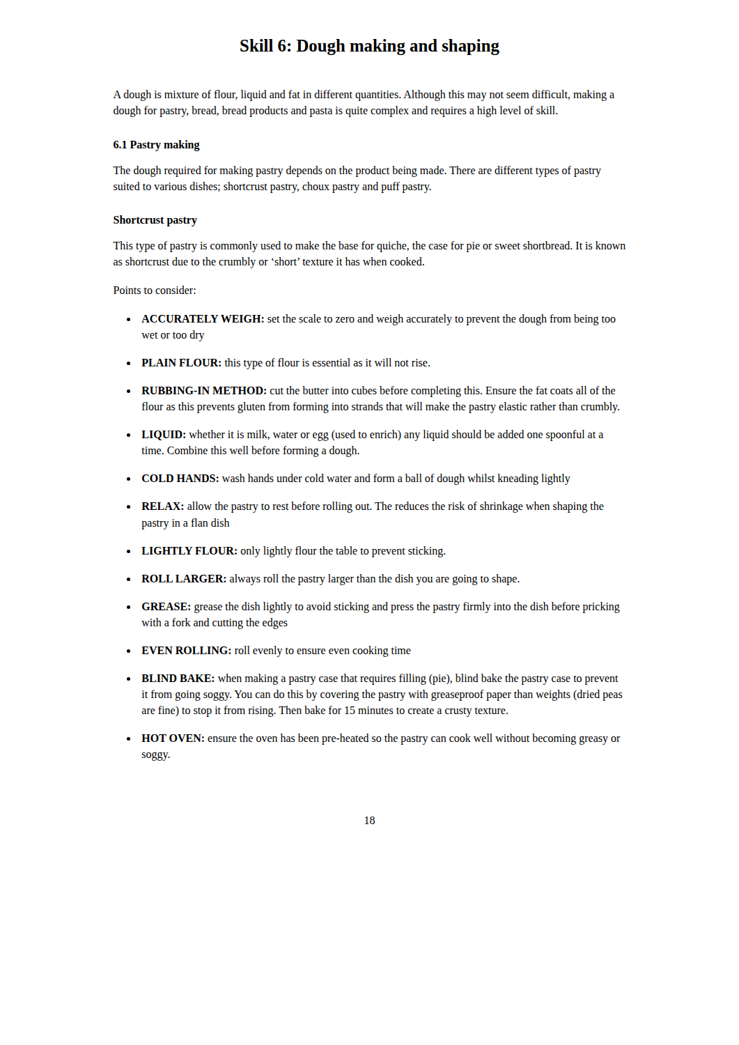Skill 6: Dough making and shaping
A dough is mixture of flour, liquid and fat in different quantities. Although this may not seem difficult, making a dough for pastry, bread, bread products and pasta is quite complex and requires a high level of skill.
6.1 Pastry making
The dough required for making pastry depends on the product being made. There are different types of pastry suited to various dishes; shortcrust pastry, choux pastry and puff pastry.
Shortcrust pastry
This type of pastry is commonly used to make the base for quiche, the case for pie or sweet shortbread. It is known as shortcrust due to the crumbly or ‘short’ texture it has when cooked.
Points to consider:
ACCURATELY WEIGH: set the scale to zero and weigh accurately to prevent the dough from being too wet or too dry
PLAIN FLOUR: this type of flour is essential as it will not rise.
RUBBING-IN METHOD: cut the butter into cubes before completing this. Ensure the fat coats all of the flour as this prevents gluten from forming into strands that will make the pastry elastic rather than crumbly.
LIQUID: whether it is milk, water or egg (used to enrich) any liquid should be added one spoonful at a time. Combine this well before forming a dough.
COLD HANDS: wash hands under cold water and form a ball of dough whilst kneading lightly
RELAX: allow the pastry to rest before rolling out. The reduces the risk of shrinkage when shaping the pastry in a flan dish
LIGHTLY FLOUR: only lightly flour the table to prevent sticking.
ROLL LARGER: always roll the pastry larger than the dish you are going to shape.
GREASE: grease the dish lightly to avoid sticking and press the pastry firmly into the dish before pricking with a fork and cutting the edges
EVEN ROLLING: roll evenly to ensure even cooking time
BLIND BAKE: when making a pastry case that requires filling (pie), blind bake the pastry case to prevent it from going soggy. You can do this by covering the pastry with greaseproof paper than weights (dried peas are fine) to stop it from rising. Then bake for 15 minutes to create a crusty texture.
HOT OVEN: ensure the oven has been pre-heated so the pastry can cook well without becoming greasy or soggy.
18